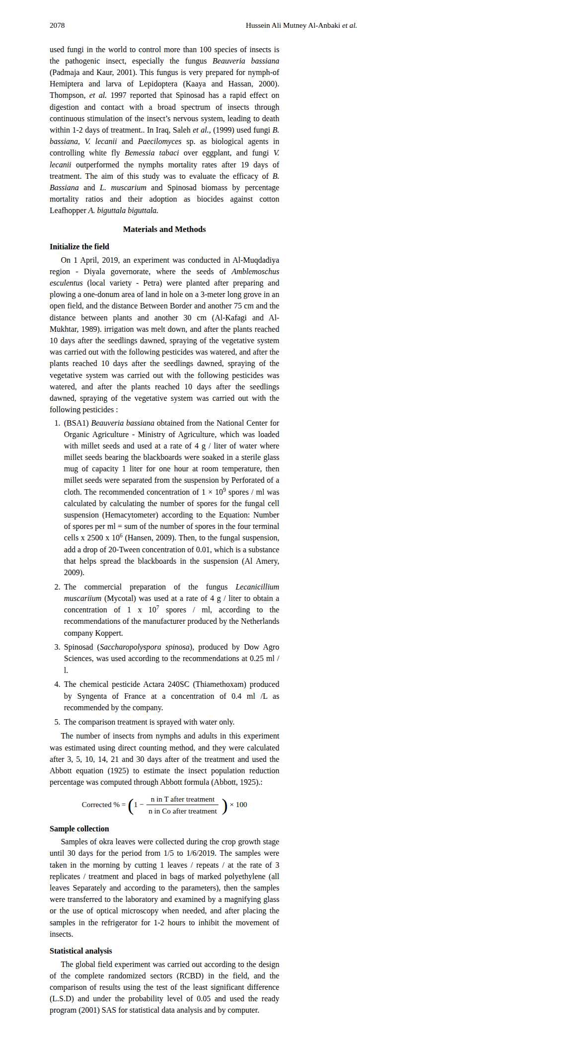2078 Hussein Ali Mutney Al-Anbaki et al.
used fungi in the world to control more than 100 species of insects is the pathogenic insect, especially the fungus Beauveria bassiana (Padmaja and Kaur, 2001). This fungus is very prepared for nymph-of Hemiptera and larva of Lepidoptera (Kaaya and Hassan, 2000). Thompson, et al. 1997 reported that Spinosad has a rapid effect on digestion and contact with a broad spectrum of insects through continuous stimulation of the insect’s nervous system, leading to death within 1-2 days of treatment.. In Iraq, Saleh et al., (1999) used fungi B. bassiana, V. lecanii and Paecilomyces sp. as biological agents in controlling white fly Bemessia tabaci over eggplant, and fungi V. lecanii outperformed the nymphs mortality rates after 19 days of treatment. The aim of this study was to evaluate the efficacy of B. Bassiana and L. muscarium and Spinosad biomass by percentage mortality ratios and their adoption as biocides against cotton Leafhopper A. biguttala biguttala.
Materials and Methods
Initialize the field
On 1 April, 2019, an experiment was conducted in Al-Muqdadiya region - Diyala governorate, where the seeds of Amblemoschus esculentus (local variety - Petra) were planted after preparing and plowing a one-donum area of land in hole on a 3-meter long grove in an open field, and the distance Between Border and another 75 cm and the distance between plants and another 30 cm (Al-Kafagi and Al- Mukhtar, 1989). irrigation was melt down, and after the plants reached 10 days after the seedlings dawned, spraying of the vegetative system was carried out with the following pesticides was watered, and after the plants reached 10 days after the seedlings dawned, spraying of the vegetative system was carried out with the following pesticides was watered, and after the plants reached 10 days after the seedlings dawned, spraying of the vegetative system was carried out with the following pesticides :
(BSA1) Beauveria bassiana obtained from the National Center for Organic Agriculture - Ministry of Agriculture, which was loaded with millet seeds and used at a rate of 4 g / liter of water where millet seeds bearing the blackboards were soaked in a sterile glass mug of capacity 1 liter for one hour at room temperature, then millet seeds were separated from the suspension by Perforated of a cloth. The recommended concentration of 1 × 109 spores / ml was calculated by calculating the number of spores for the fungal cell suspension (Hemacytometer) according to the Equation: Number of spores per ml = sum of the number of spores in the four terminal cells x 2500 x 106 (Hansen, 2009). Then, to the fungal suspension, add a drop of 20-Tween concentration of 0.01, which is a substance that helps spread the blackboards in the suspension (Al Amery, 2009).
The commercial preparation of the fungus Lecanicillium muscariium (Mycotal) was used at a rate of 4 g / liter to obtain a concentration of 1 x 107 spores / ml, according to the recommendations of the manufacturer produced by the Netherlands company Koppert.
Spinosad (Saccharopolyspora spinosa), produced by Dow Agro Sciences, was used according to the recommendations at 0.25 ml / l.
The chemical pesticide Actara 240SC (Thiamethoxam) produced by Syngenta of France at a concentration of 0.4 ml /L as recommended by the company.
The comparison treatment is sprayed with water only.
The number of insects from nymphs and adults in this experiment was estimated using direct counting method, and they were calculated after 3, 5, 10, 14, 21 and 30 days after of the treatment and used the Abbott equation (1925) to estimate the insect population reduction percentage was computed through Abbott formula (Abbott, 1925).:
Corrected % = (1 − n in T after treatment n in Co after treatment ) × 100
Sample collection
Samples of okra leaves were collected during the crop growth stage until 30 days for the period from 1/5 to 1/6/2019. The samples were taken in the morning by cutting 1 leaves / repeats / at the rate of 3 replicates / treatment and placed in bags of marked polyethylene (all leaves Separately and according to the parameters), then the samples were transferred to the laboratory and examined by a magnifying glass or the use of optical microscopy when needed, and after placing the samples in the refrigerator for 1-2 hours to inhibit the movement of insects.
Statistical analysis
The global field experiment was carried out according to the design of the complete randomized sectors (RCBD) in the field, and the comparison of results using the test of the least significant difference (L.S.D) and under the probability level of 0.05 and used the ready program (2001) SAS for statistical data analysis and by computer.